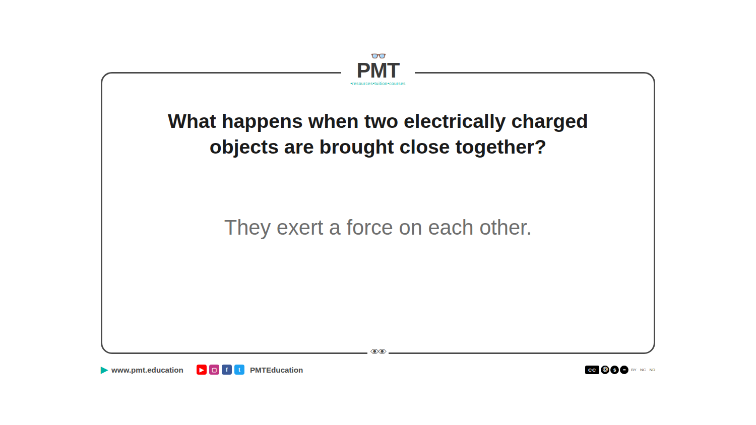👓
PMT •resources•tuition•courses
What happens when two electrically charged objects are brought close together?
They exert a force on each other.
👁👁
▶ www.pmt.education
▶ ▢ f t PMTEducation
CC
Ⓓ $ =
BY NC ND